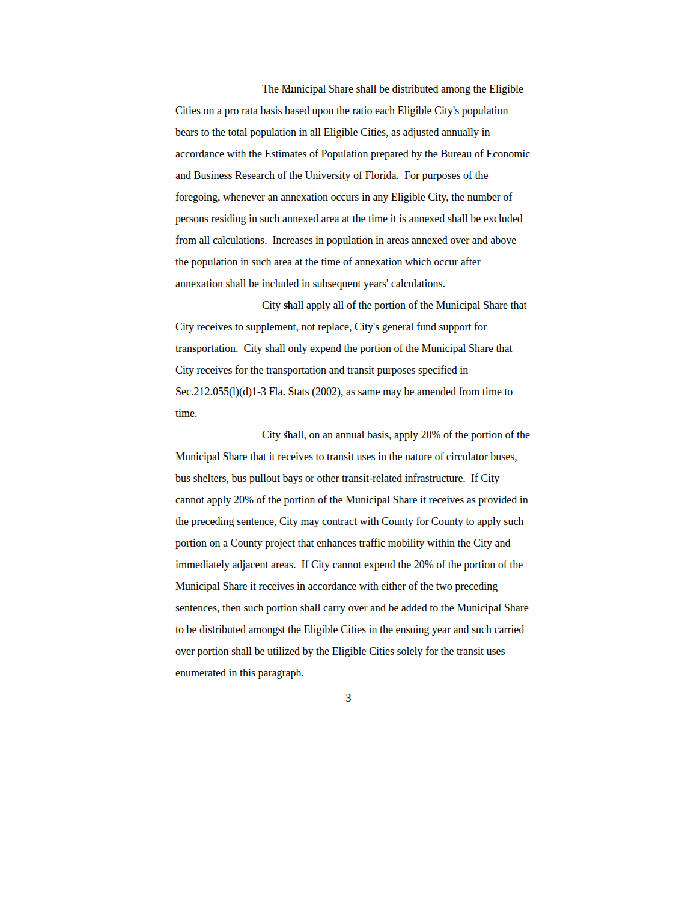3. The Municipal Share shall be distributed among the Eligible Cities on a pro rata basis based upon the ratio each Eligible City's population bears to the total population in all Eligible Cities, as adjusted annually in accordance with the Estimates of Population prepared by the Bureau of Economic and Business Research of the University of Florida. For purposes of the foregoing, whenever an annexation occurs in any Eligible City, the number of persons residing in such annexed area at the time it is annexed shall be excluded from all calculations. Increases in population in areas annexed over and above the population in such area at the time of annexation which occur after annexation shall be included in subsequent years' calculations.
4. City shall apply all of the portion of the Municipal Share that City receives to supplement, not replace, City's general fund support for transportation. City shall only expend the portion of the Municipal Share that City receives for the transportation and transit purposes specified in Sec.212.055(l)(d)1-3 Fla. Stats (2002), as same may be amended from time to time.
5. City shall, on an annual basis, apply 20% of the portion of the Municipal Share that it receives to transit uses in the nature of circulator buses, bus shelters, bus pullout bays or other transit-related infrastructure. If City cannot apply 20% of the portion of the Municipal Share it receives as provided in the preceding sentence, City may contract with County for County to apply such portion on a County project that enhances traffic mobility within the City and immediately adjacent areas. If City cannot expend the 20% of the portion of the Municipal Share it receives in accordance with either of the two preceding sentences, then such portion shall carry over and be added to the Municipal Share to be distributed amongst the Eligible Cities in the ensuing year and such carried over portion shall be utilized by the Eligible Cities solely for the transit uses enumerated in this paragraph.
3